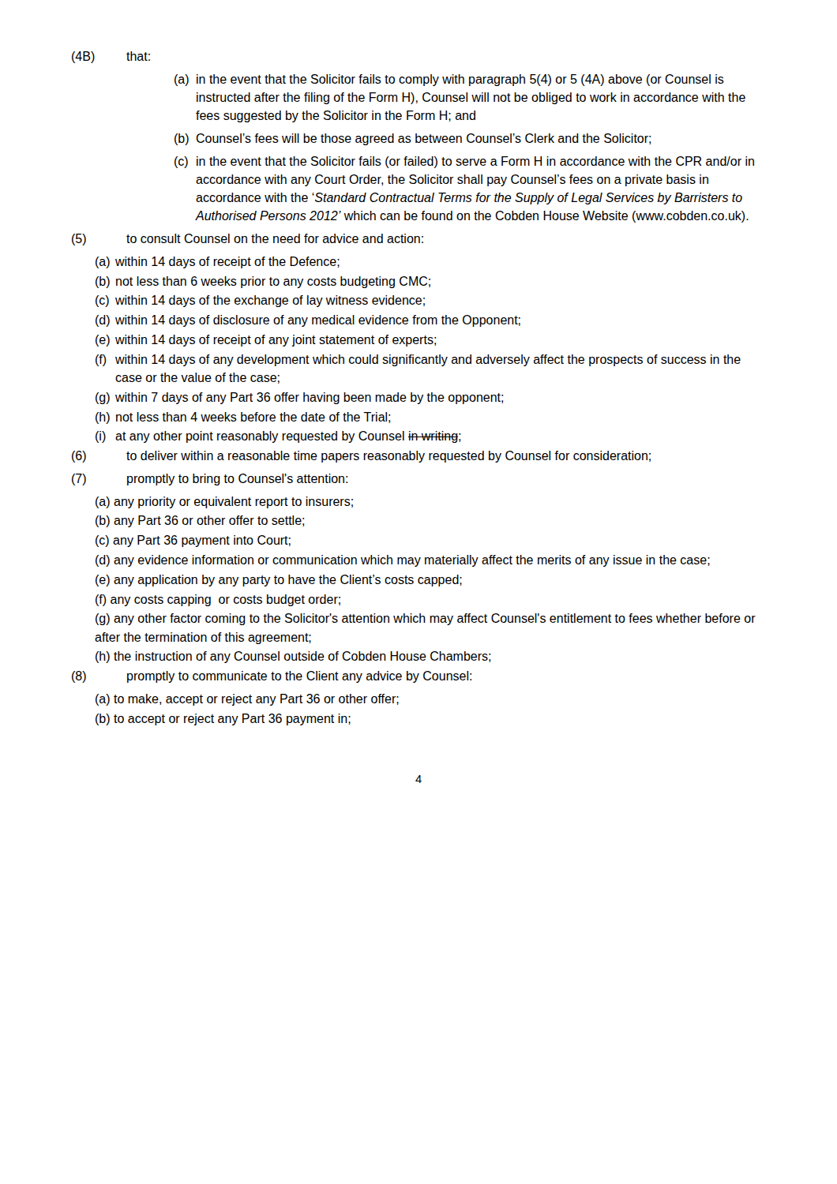(4B)
that:
(a)
in the event that the Solicitor fails to comply with paragraph 5(4) or 5 (4A) above (or Counsel is instructed after the filing of the Form H), Counsel will not be obliged to work in accordance with the fees suggested by the Solicitor in the Form H; and
(b)
Counsel’s fees will be those agreed as between Counsel’s Clerk and the Solicitor;
(c)
in the event that the Solicitor fails (or failed) to serve a Form H in accordance with the CPR and/or in accordance with any Court Order, the Solicitor shall pay Counsel’s fees on a private basis in accordance with the ‘Standard Contractual Terms for the Supply of Legal Services by Barristers to Authorised Persons 2012’ which can be found on the Cobden House Website (www.cobden.co.uk).
(5)
to consult Counsel on the need for advice and action:
(a)
within 14 days of receipt of the Defence;
(b)
not less than 6 weeks prior to any costs budgeting CMC;
(c)
within 14 days of the exchange of lay witness evidence;
(d)
within 14 days of disclosure of any medical evidence from the Opponent;
(e)
within 14 days of receipt of any joint statement of experts;
(f)
within 14 days of any development which could significantly and adversely affect the prospects of success in the case or the value of the case;
(g)
within 7 days of any Part 36 offer having been made by the opponent;
(h)
not less than 4 weeks before the date of the Trial;
(i)
at any other point reasonably requested by Counsel in writing;
(6)
to deliver within a reasonable time papers reasonably requested by Counsel for consideration;
(7)
promptly to bring to Counsel's attention:
(a) any priority or equivalent report to insurers;
(b) any Part 36 or other offer to settle;
(c) any Part 36 payment into Court;
(d) any evidence information or communication which may materially affect the merits of any issue in the case;
(e) any application by any party to have the Client’s costs capped;
(f) any costs capping or costs budget order;
(g) any other factor coming to the Solicitor's attention which may affect Counsel's entitlement to fees whether before or after the termination of this agreement;
(h) the instruction of any Counsel outside of Cobden House Chambers;
(8)
promptly to communicate to the Client any advice by Counsel:
(a) to make, accept or reject any Part 36 or other offer;
(b) to accept or reject any Part 36 payment in;
4